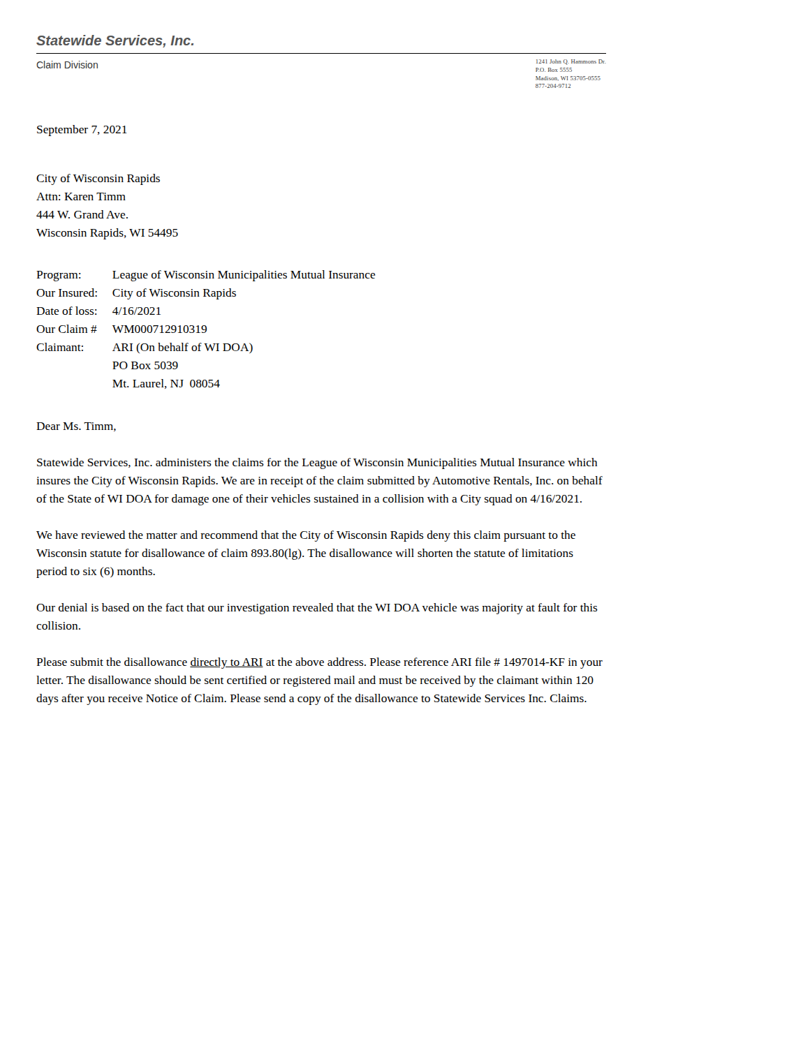Statewide Services, Inc.
Claim Division
1241 John Q. Hammons Dr.
P.O. Box 5555
Madison, WI 53705-0555
877-204-9712
September 7, 2021
City of Wisconsin Rapids
Attn: Karen Timm
444 W. Grand Ave.
Wisconsin Rapids, WI 54495
| Program: | League of Wisconsin Municipalities Mutual Insurance |
| Our Insured: | City of Wisconsin Rapids |
| Date of loss: | 4/16/2021 |
| Our Claim # | WM000712910319 |
| Claimant: | ARI (On behalf of WI DOA) PO Box 5039 Mt. Laurel, NJ 08054 |
Dear Ms. Timm,
Statewide Services, Inc. administers the claims for the League of Wisconsin Municipalities Mutual Insurance which insures the City of Wisconsin Rapids. We are in receipt of the claim submitted by Automotive Rentals, Inc. on behalf of the State of WI DOA for damage one of their vehicles sustained in a collision with a City squad on 4/16/2021.
We have reviewed the matter and recommend that the City of Wisconsin Rapids deny this claim pursuant to the Wisconsin statute for disallowance of claim 893.80(lg). The disallowance will shorten the statute of limitations period to six (6) months.
Our denial is based on the fact that our investigation revealed that the WI DOA vehicle was majority at fault for this collision.
Please submit the disallowance directly to ARI at the above address. Please reference ARI file # 1497014-KF in your letter. The disallowance should be sent certified or registered mail and must be received by the claimant within 120 days after you receive Notice of Claim. Please send a copy of the disallowance to Statewide Services Inc. Claims.